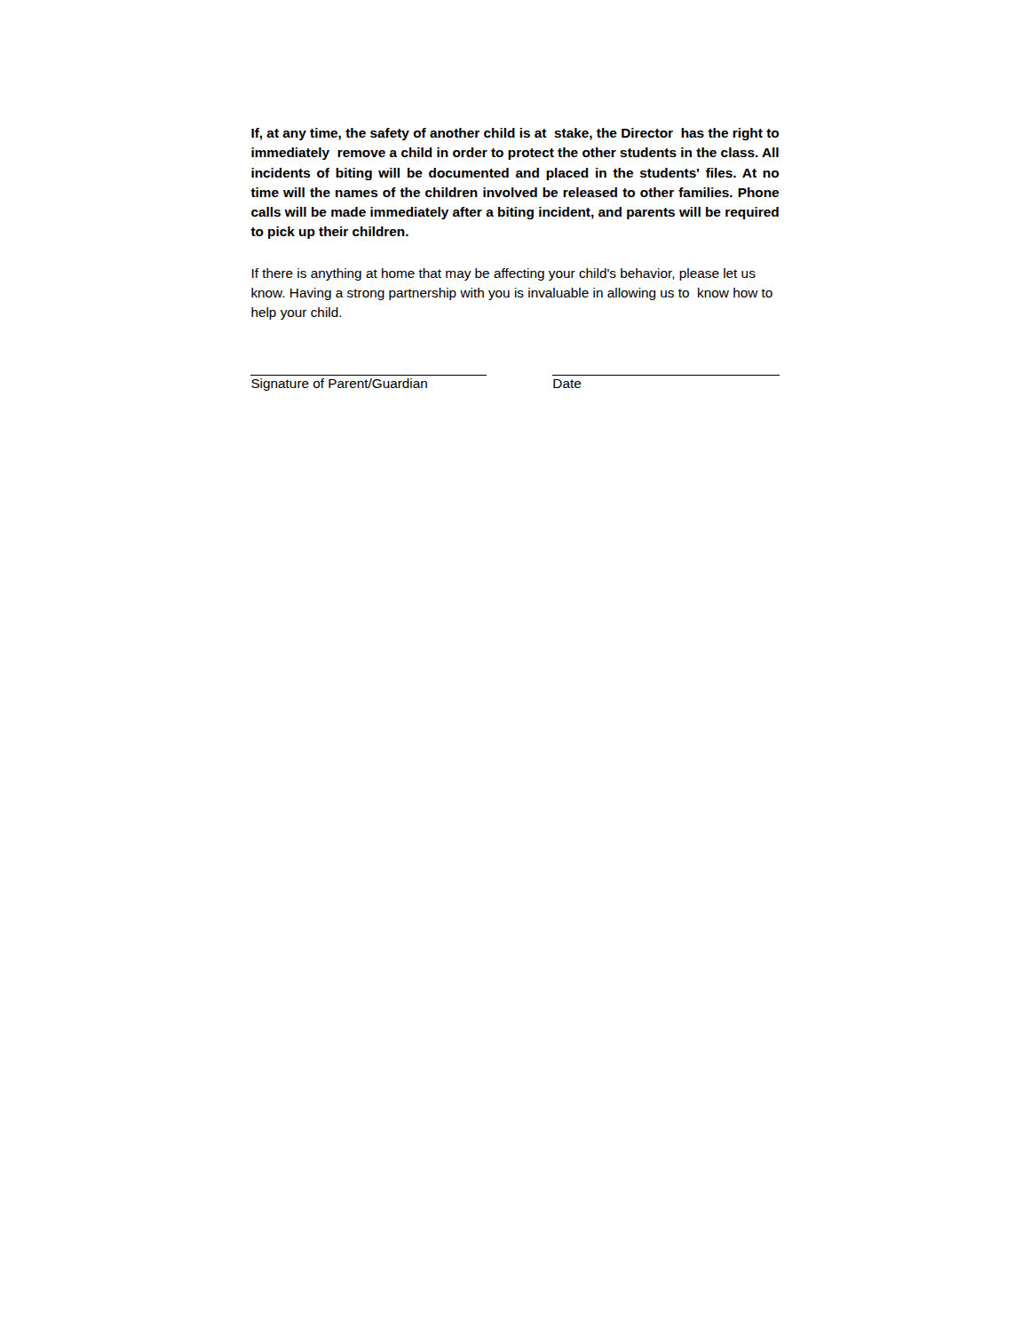If, at any time, the safety of another child is at stake, the Director has the right to immediately remove a child in order to protect the other students in the class. All incidents of biting will be documented and placed in the students' files. At no time will the names of the children involved be released to other families. Phone calls will be made immediately after a biting incident, and parents will be required to pick up their children.
If there is anything at home that may be affecting your child's behavior, please let us know. Having a strong partnership with you is invaluable in allowing us to know how to help your child.
| Signature of Parent/Guardian | | Date |